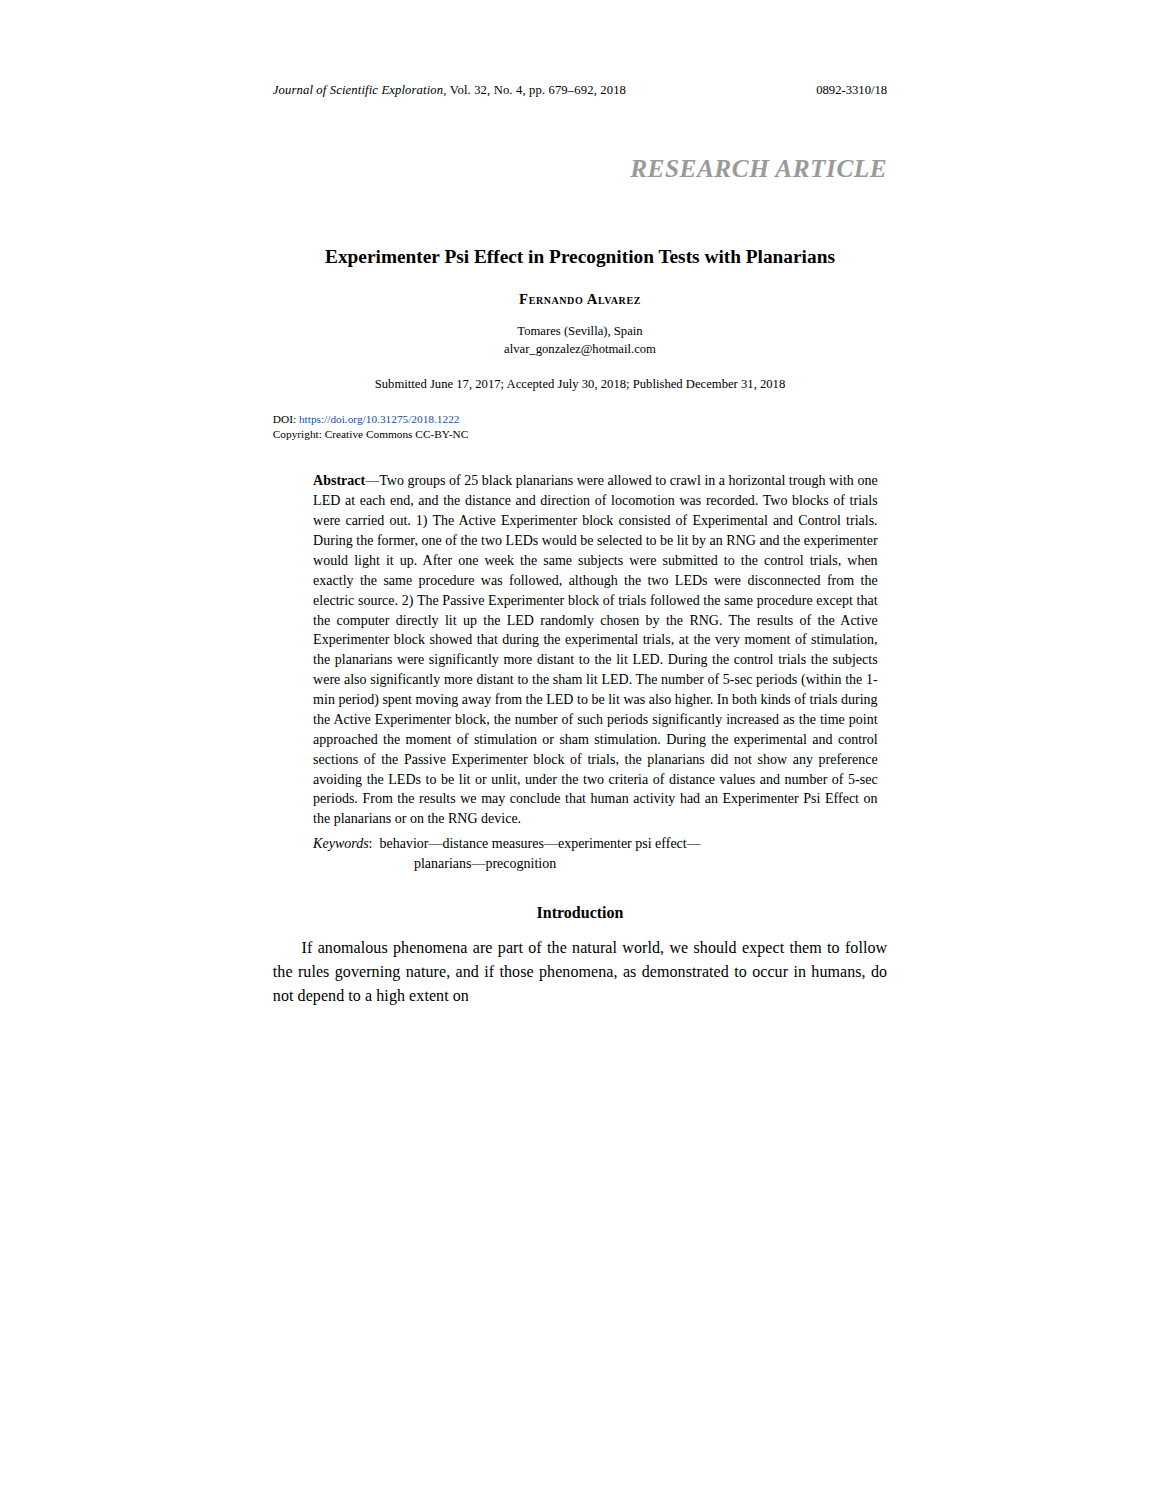0892-3310/18 Journal of Scientific Exploration, Vol. 32, No. 4, pp. 679–692, 2018
RESEARCH ARTICLE
Experimenter Psi Effect in Precognition Tests with Planarians
Fernando Alvarez
Tomares (Sevilla), Spain
alvar_gonzalez@hotmail.com
Submitted June 17, 2017; Accepted July 30, 2018; Published December 31, 2018
DOI: https://doi.org/10.31275/2018.1222
Copyright: Creative Commons CC-BY-NC
Abstract—Two groups of 25 black planarians were allowed to crawl in a horizontal trough with one LED at each end, and the distance and direction of locomotion was recorded. Two blocks of trials were carried out. 1) The Active Experimenter block consisted of Experimental and Control trials. During the former, one of the two LEDs would be selected to be lit by an RNG and the experimenter would light it up. After one week the same subjects were submitted to the control trials, when exactly the same procedure was followed, although the two LEDs were disconnected from the electric source. 2) The Passive Experimenter block of trials followed the same procedure except that the computer directly lit up the LED randomly chosen by the RNG. The results of the Active Experimenter block showed that during the experimental trials, at the very moment of stimulation, the planarians were significantly more distant to the lit LED. During the control trials the subjects were also significantly more distant to the sham lit LED. The number of 5-sec periods (within the 1-min period) spent moving away from the LED to be lit was also higher. In both kinds of trials during the Active Experimenter block, the number of such periods significantly increased as the time point approached the moment of stimulation or sham stimulation. During the experimental and control sections of the Passive Experimenter block of trials, the planarians did not show any preference avoiding the LEDs to be lit or unlit, under the two criteria of distance values and number of 5-sec periods. From the results we may conclude that human activity had an Experimenter Psi Effect on the planarians or on the RNG device.
Keywords: behavior—distance measures—experimenter psi effect— planarians—precognition
Introduction
If anomalous phenomena are part of the natural world, we should expect them to follow the rules governing nature, and if those phenomena, as demonstrated to occur in humans, do not depend to a high extent on